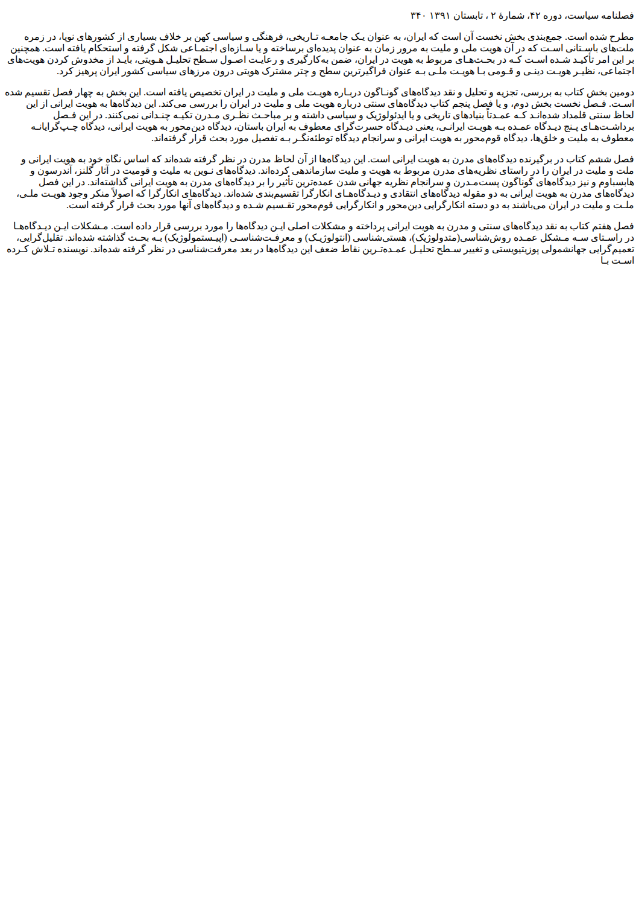فصلنامه سیاست، دوره ۴۲، شمارهٔ ۲ ، تابستان ۱۳۹۱ ۳۴۰
مطرح شده است. جمع‌بندی بخش نخست آن است که ایران، به عنوان یـک جامعـه تـاریخی، فرهنگی و سیاسی کهن بر خلاف بسیاری از کشورهای نوپا، در زمره ملت‌های باسـتانی اسـت که در آن هویت ملی و ملیت به مرور زمان به عنوان پدیده‌ای برساخته و یا سـازه‌ای اجتمـاعی شکل گرفته و استحکام یافته است. همچنین بر این امر تأکیـد شـده اسـت کـه در بحـث‌هـای مربوط به هویت در ایران، ضمن به‌کارگیری و رعایـت اصـول سـطح تحلیـل هـویتی، بایـد از مخدوش کردن هویت‌های اجتماعی، نظیـر هویـت دینـی و قـومی بـا هویـت ملـی بـه عنوان فراگیرترین سطح و چتر مشترک هویتی درون مرزهای سیاسی کشور ایران پرهیز کرد.
دومین بخش کتاب به بررسی، تجزیه و تحلیل و نقد دیدگاه‌های گونـاگون دربـاره هویـت ملی و ملیت در ایران تخصیص یافته است. این بخش به چهار فصل تقسیم شده اسـت. فـصل نخست بخش دوم، و یا فصل پنجم کتاب دیدگاه‌های سنتی درباره هویت ملی و ملیت در ایران را بررسی می‌کند. این دیدگاه‌ها به هویت ایرانی از این لحاظ سنتی قلمداد شده‌انـد کـه عمـدتاً بنیادهای تاریخی و یا ایدئولوژیک و سیاسی داشته و بر مباحـث نظـری مـدرن تکیـه چنـدانی نمی‌کنند. در این فـصل برداشـت‌هـای پـنج دیـدگاه عمـده بـه هویـت ایرانـی، یعنی دیـدگاه حسرت‌گرای معطوف به ایران باستان، دیدگاه دین‌محور به هویت ایرانی، دیدگاه چـپ‌گرایانـه معطوف به ملیت و خلق‌ها، دیدگاه قوم‌محور به هویت ایرانی و سرانجام دیدگاه توطئه‌نگـر بـه تفصیل مورد بحث قرار گرفته‌اند.
فصل ششم کتاب در برگیرنده دیدگاه‌های مدرن به هویت ایرانی است. این دیدگاه‌ها از آن لحاظ مدرن در نظر گرفته شده‌اند که اساس نگاه خود به هویت ایرانی و ملت و ملیت در ایران را در راستای نظریه‌های مدرن مربوط به هویت و ملیت سازماندهی کرده‌اند. دیدگاه‌های نـوین به ملیت و قومیت در آثار گلنز، آندرسون و هابسباوم و نیز دیدگاه‌های گوناگون پست‌مـدرن و سرانجام نظریه جهانی شدن عمده‌ترین تأثیر را بر دیدگاه‌های مدرن به هویت ایرانی گذاشته‌اند. در این فصل دیدگاه‌های مدرن به هویت ایرانی به دو مقوله دیدگاه‌های انتقادی و دیـدگاه‌هـای انکارگرا تقسیم‌بندی شده‌اند. دیدگاه‌های انکارگرا که اصولاً منکر وجود هویـت ملـی، ملـت و ملیت در ایران می‌باشند به دو دسته انکارگرایی دین‌محور و انکارگرایی قوم‌محور تقـسیم شـده و دیدگاه‌های آنها مورد بحث قرار گرفته است.
فصل هفتم کتاب به نقد دیدگاه‌های سنتی و مدرن به هویت ایرانی پرداخته و مشکلات اصلی ایـن دیدگاه‌ها را مورد بررسی قرار داده است. مـشکلات ایـن دیـدگاه‌هـا در راسـتای سـه مـشکل عمـده روش‌شناسی(متدولوژیک)، هستی‌شناسی (انتولوژیـک) و معرفـت‌شناسـی (اپیـستمولوژیک) بـه بحـث گذاشته شده‌اند. تقلیل‌گرایی، تعمیم‌گرایی جهانشمولی پوزیتیویستی و تغییر سـطح تحلیـل عمـده‌تـرین نقاط ضعف این دیدگاه‌ها در بعد معرفت‌شناسی در نظر گرفته شده‌اند. نویسنده تـلاش کـرده اسـت بـا